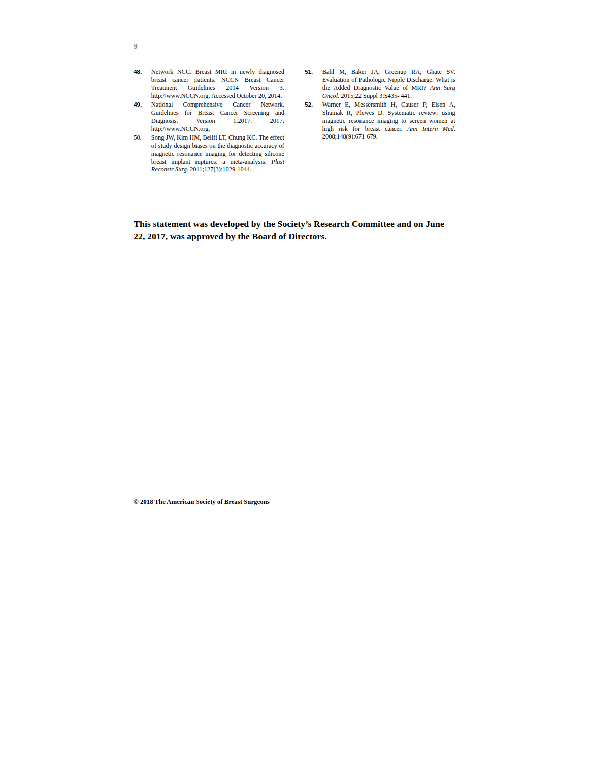9
48. Network NCC. Breast MRI in newly diagnosed breast cancer patients. NCCN Breast Cancer Treatment Guidelines 2014 Version 3. http://www.NCCN.org. Accessed October 20, 2014.
49. National Comprehensive Cancer Network. Guidelines for Breast Cancer Screening and Diagnosis. Version 1.2017. 2017; http://www.NCCN.org.
50. Song JW, Kim HM, Bellfi LT, Chung KC. The effect of study design biases on the diagnostic accuracy of magnetic resonance imaging for detecting silicone breast implant ruptures: a meta-analysis. Plast Reconstr Surg. 2011;127(3):1029-1044.
51. Bahl M, Baker JA, Greenup RA, Ghate SV. Evaluation of Pathologic Nipple Discharge: What is the Added Diagnostic Value of MRI? Ann Surg Oncol. 2015;22 Suppl 3:S435- 441.
52. Warner E, Messersmith H, Causer P, Eisen A, Shumak R, Plewes D. Systematic review: using magnetic resonance imaging to screen women at high risk for breast cancer. Ann Intern Med. 2008;148(9):671-679.
This statement was developed by the Society’s Research Committee and on June 22, 2017, was approved by the Board of Directors.
© 2018 The American Society of Breast Surgeons